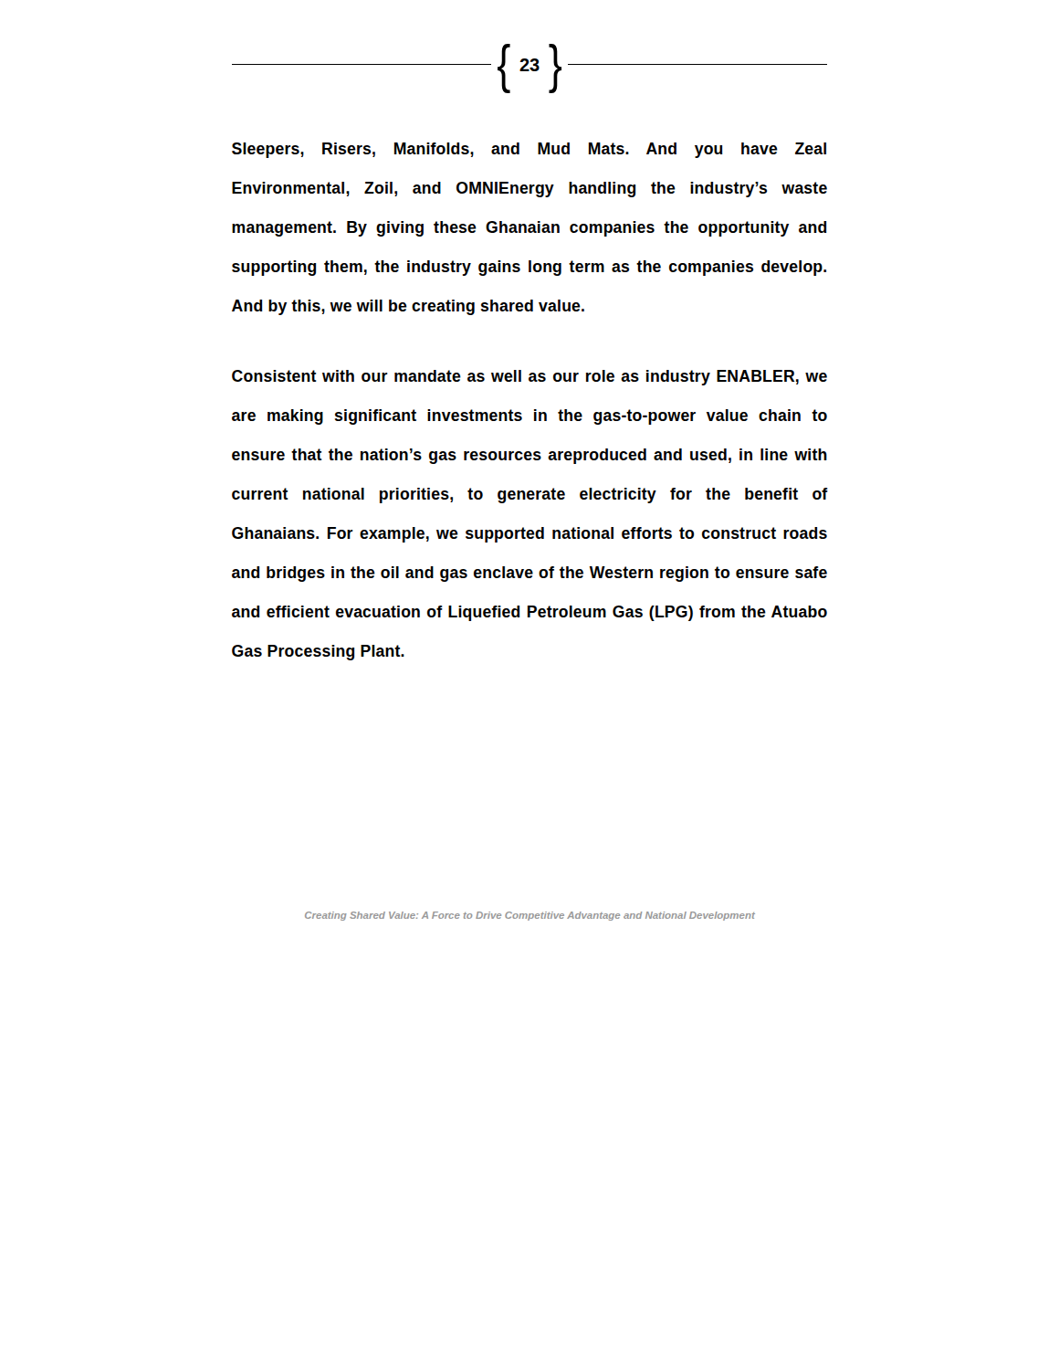{23}
Sleepers, Risers, Manifolds, and Mud Mats. And you have Zeal Environmental, Zoil, and OMNIEnergy handling the industry’s waste management. By giving these Ghanaian companies the opportunity and supporting them, the industry gains long term as the companies develop. And by this, we will be creating shared value.
Consistent with our mandate as well as our role as industry ENABLER, we are making significant investments in the gas-to-power value chain to ensure that the nation’s gas resources areproduced and used, in line with current national priorities, to generate electricity for the benefit of Ghanaians. For example, we supported national efforts to construct roads and bridges in the oil and gas enclave of the Western region to ensure safe and efficient evacuation of Liquefied Petroleum Gas (LPG) from the Atuabo Gas Processing Plant.
Creating Shared Value: A Force to Drive Competitive Advantage and National Development